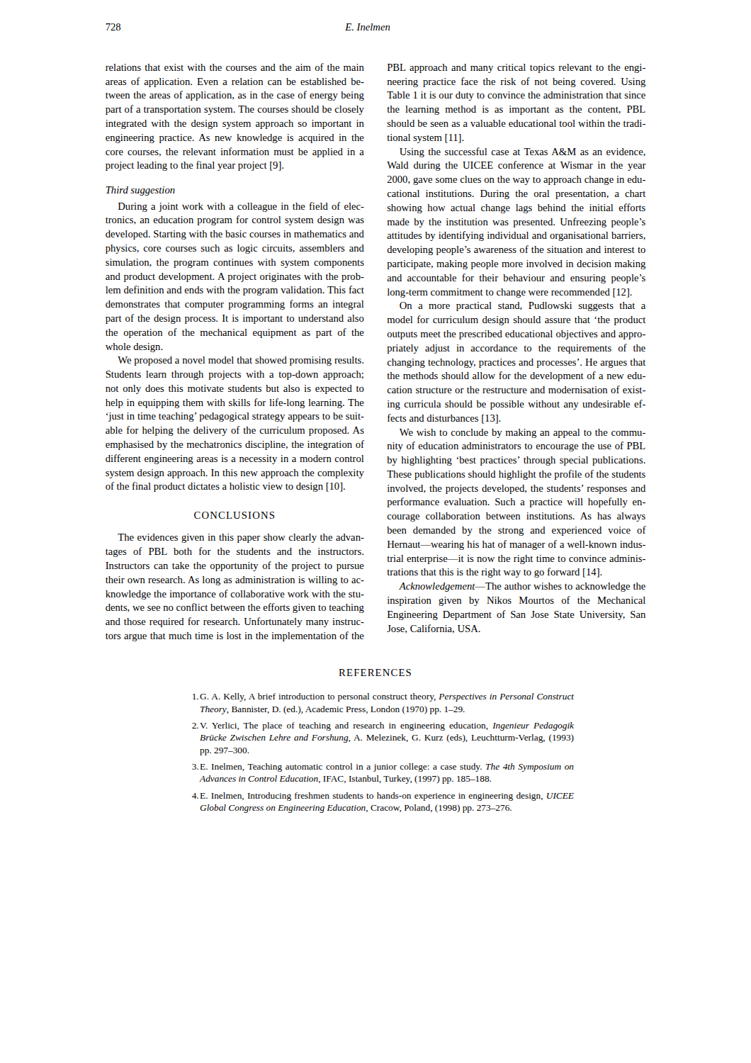728 E. Inelmen
relations that exist with the courses and the aim of the main areas of application. Even a relation can be established between the areas of application, as in the case of energy being part of a transportation system. The courses should be closely integrated with the design system approach so important in engineering practice. As new knowledge is acquired in the core courses, the relevant information must be applied in a project leading to the final year project [9].
Third suggestion
During a joint work with a colleague in the field of electronics, an education program for control system design was developed. Starting with the basic courses in mathematics and physics, core courses such as logic circuits, assemblers and simulation, the program continues with system components and product development. A project originates with the problem definition and ends with the program validation. This fact demonstrates that computer programming forms an integral part of the design process. It is important to understand also the operation of the mechanical equipment as part of the whole design.
We proposed a novel model that showed promising results. Students learn through projects with a top-down approach; not only does this motivate students but also is expected to help in equipping them with skills for life-long learning. The ‘just in time teaching’ pedagogical strategy appears to be suitable for helping the delivery of the curriculum proposed. As emphasised by the mechatronics discipline, the integration of different engineering areas is a necessity in a modern control system design approach. In this new approach the complexity of the final product dictates a holistic view to design [10].
Conclusions
The evidences given in this paper show clearly the advantages of PBL both for the students and the instructors. Instructors can take the opportunity of the project to pursue their own research. As long as administration is willing to acknowledge the importance of collaborative work with the students, we see no conflict between the efforts given to teaching and those required for research. Unfortunately many instructors argue that much time is lost in the implementation of the PBL approach and many critical topics relevant to the engineering practice face the risk of not being covered. Using Table 1 it is our duty to convince the administration that since the learning method is as important as the content, PBL should be seen as a valuable educational tool within the traditional system [11].
Using the successful case at Texas A&M as an evidence, Wald during the UICEE conference at Wismar in the year 2000, gave some clues on the way to approach change in educational institutions. During the oral presentation, a chart showing how actual change lags behind the initial efforts made by the institution was presented. Unfreezing people’s attitudes by identifying individual and organisational barriers, developing people’s awareness of the situation and interest to participate, making people more involved in decision making and accountable for their behaviour and ensuring people’s long-term commitment to change were recommended [12].
On a more practical stand, Pudlowski suggests that a model for curriculum design should assure that ‘the product outputs meet the prescribed educational objectives and appropriately adjust in accordance to the requirements of the changing technology, practices and processes’. He argues that the methods should allow for the development of a new education structure or the restructure and modernisation of existing curricula should be possible without any undesirable effects and disturbances [13].
We wish to conclude by making an appeal to the community of education administrators to encourage the use of PBL by highlighting ‘best practices’ through special publications. These publications should highlight the profile of the students involved, the projects developed, the students’ responses and performance evaluation. Such a practice will hopefully encourage collaboration between institutions. As has always been demanded by the strong and experienced voice of Hernaut—wearing his hat of manager of a well-known industrial enterprise—it is now the right time to convince administrations that this is the right way to go forward [14].
Acknowledgement—The author wishes to acknowledge the inspiration given by Nikos Mourtos of the Mechanical Engineering Department of San Jose State University, San Jose, California, USA.
References
G. A. Kelly, A brief introduction to personal construct theory, Perspectives in Personal Construct Theory, Bannister, D. (ed.), Academic Press, London (1970) pp. 1–29.
V. Yerlici, The place of teaching and research in engineering education, Ingenieur Pedagogik Brücke Zwischen Lehre and Forshung, A. Melezinek, G. Kurz (eds), Leuchtturm-Verlag, (1993) pp. 297–300.
E. Inelmen, Teaching automatic control in a junior college: a case study. The 4th Symposium on Advances in Control Education, IFAC, Istanbul, Turkey, (1997) pp. 185–188.
E. Inelmen, Introducing freshmen students to hands-on experience in engineering design, UICEE Global Congress on Engineering Education, Cracow, Poland, (1998) pp. 273–276.